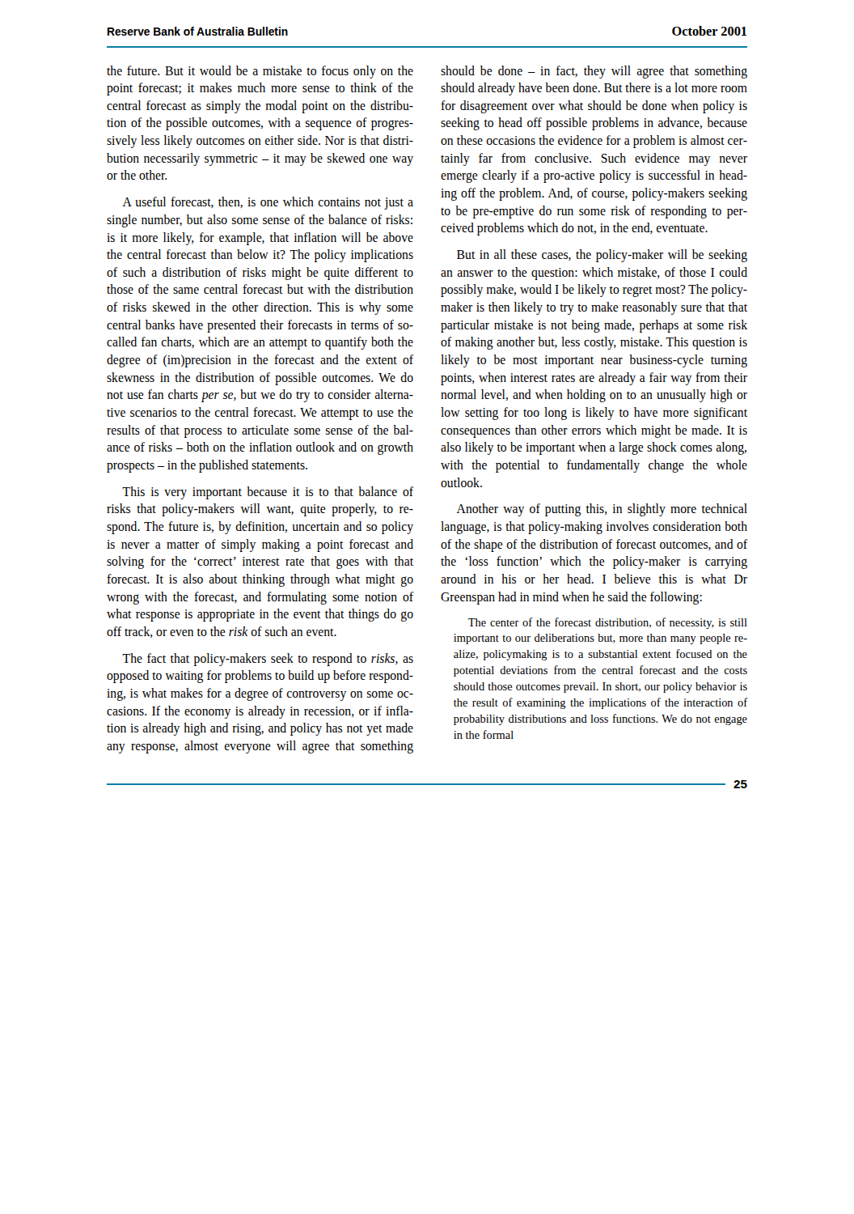Reserve Bank of Australia Bulletin
October 2001
the future. But it would be a mistake to focus only on the point forecast; it makes much more sense to think of the central forecast as simply the modal point on the distribution of the possible outcomes, with a sequence of progressively less likely outcomes on either side. Nor is that distribution necessarily symmetric – it may be skewed one way or the other.
A useful forecast, then, is one which contains not just a single number, but also some sense of the balance of risks: is it more likely, for example, that inflation will be above the central forecast than below it? The policy implications of such a distribution of risks might be quite different to those of the same central forecast but with the distribution of risks skewed in the other direction. This is why some central banks have presented their forecasts in terms of so-called fan charts, which are an attempt to quantify both the degree of (im)precision in the forecast and the extent of skewness in the distribution of possible outcomes. We do not use fan charts per se, but we do try to consider alternative scenarios to the central forecast. We attempt to use the results of that process to articulate some sense of the balance of risks – both on the inflation outlook and on growth prospects – in the published statements.
This is very important because it is to that balance of risks that policy-makers will want, quite properly, to respond. The future is, by definition, uncertain and so policy is never a matter of simply making a point forecast and solving for the ‘correct’ interest rate that goes with that forecast. It is also about thinking through what might go wrong with the forecast, and formulating some notion of what response is appropriate in the event that things do go off track, or even to the risk of such an event.
The fact that policy-makers seek to respond to risks, as opposed to waiting for problems to build up before responding, is what makes for a degree of controversy on some occasions. If the economy is already in recession, or if inflation is already high and rising, and policy has not yet made any response, almost everyone will agree that something should be done – in fact, they will agree that something should already have been done. But there is a lot more room for disagreement over what should be done when policy is seeking to head off possible problems in advance, because on these occasions the evidence for a problem is almost certainly far from conclusive. Such evidence may never emerge clearly if a pro-active policy is successful in heading off the problem. And, of course, policy-makers seeking to be pre-emptive do run some risk of responding to perceived problems which do not, in the end, eventuate.
But in all these cases, the policy-maker will be seeking an answer to the question: which mistake, of those I could possibly make, would I be likely to regret most? The policy-maker is then likely to try to make reasonably sure that that particular mistake is not being made, perhaps at some risk of making another but, less costly, mistake. This question is likely to be most important near business-cycle turning points, when interest rates are already a fair way from their normal level, and when holding on to an unusually high or low setting for too long is likely to have more significant consequences than other errors which might be made. It is also likely to be important when a large shock comes along, with the potential to fundamentally change the whole outlook.
Another way of putting this, in slightly more technical language, is that policy-making involves consideration both of the shape of the distribution of forecast outcomes, and of the ‘loss function’ which the policy-maker is carrying around in his or her head. I believe this is what Dr Greenspan had in mind when he said the following:
The center of the forecast distribution, of necessity, is still important to our deliberations but, more than many people realize, policymaking is to a substantial extent focused on the potential deviations from the central forecast and the costs should those outcomes prevail. In short, our policy behavior is the result of examining the implications of the interaction of probability distributions and loss functions. We do not engage in the formal
25